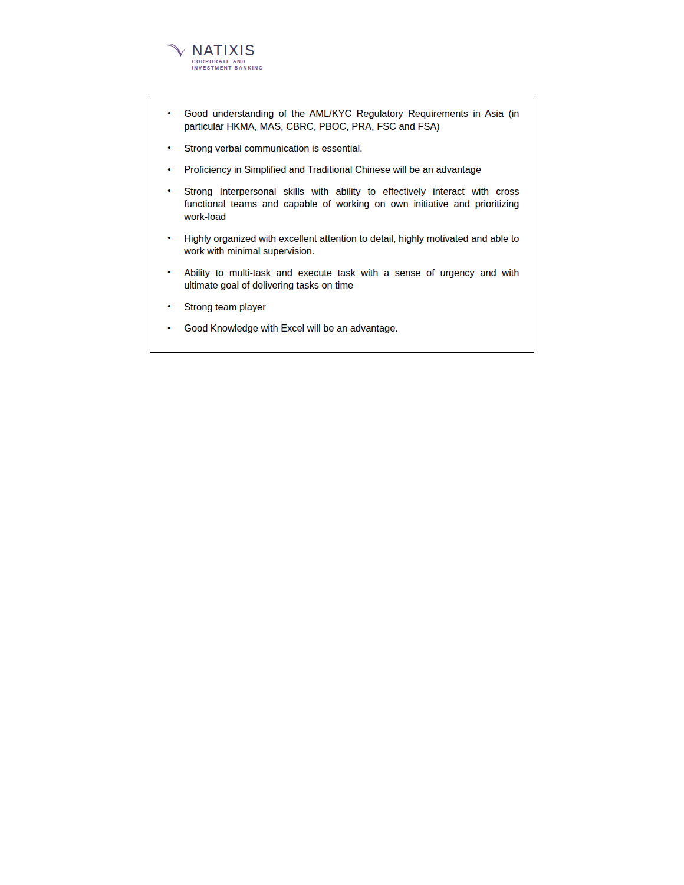NATIXIS
CORPORATE AND
INVESTMENT BANKING
Good understanding of the AML/KYC Regulatory Requirements in Asia (in particular HKMA, MAS, CBRC, PBOC, PRA, FSC and FSA)
Strong verbal communication is essential.
Proficiency in Simplified and Traditional Chinese will be an advantage
Strong Interpersonal skills with ability to effectively interact with cross functional teams and capable of working on own initiative and prioritizing work-load
Highly organized with excellent attention to detail, highly motivated and able to work with minimal supervision.
Ability to multi-task and execute task with a sense of urgency and with ultimate goal of delivering tasks on time
Strong team player
Good Knowledge with Excel will be an advantage.